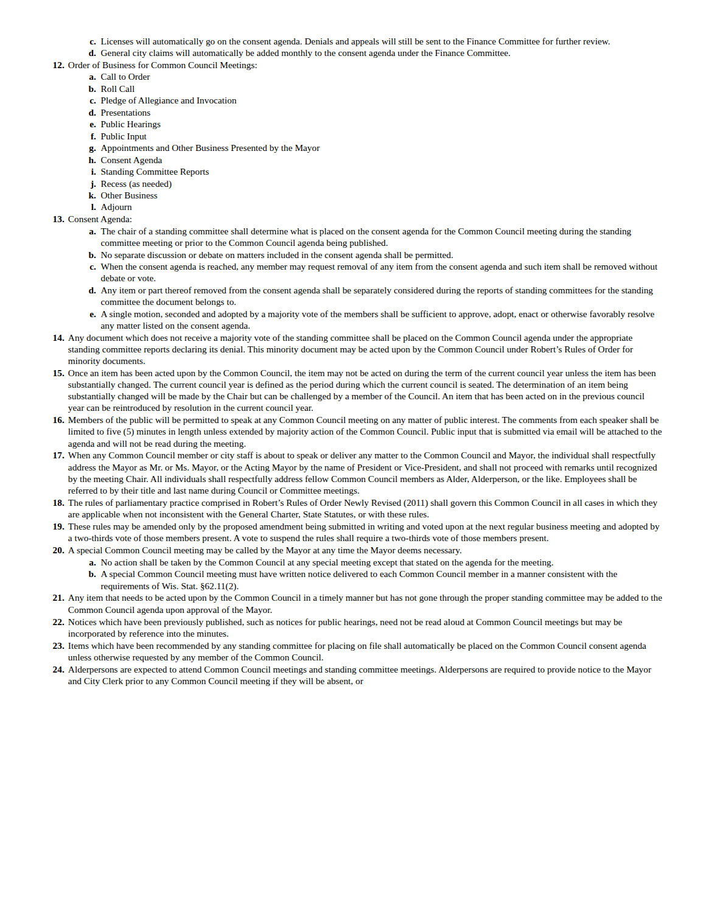c. Licenses will automatically go on the consent agenda. Denials and appeals will still be sent to the Finance Committee for further review.
d. General city claims will automatically be added monthly to the consent agenda under the Finance Committee.
12. Order of Business for Common Council Meetings:
a. Call to Order
b. Roll Call
c. Pledge of Allegiance and Invocation
d. Presentations
e. Public Hearings
f. Public Input
g. Appointments and Other Business Presented by the Mayor
h. Consent Agenda
i. Standing Committee Reports
j. Recess (as needed)
k. Other Business
l. Adjourn
13. Consent Agenda:
a. The chair of a standing committee shall determine what is placed on the consent agenda for the Common Council meeting during the standing committee meeting or prior to the Common Council agenda being published.
b. No separate discussion or debate on matters included in the consent agenda shall be permitted.
c. When the consent agenda is reached, any member may request removal of any item from the consent agenda and such item shall be removed without debate or vote.
d. Any item or part thereof removed from the consent agenda shall be separately considered during the reports of standing committees for the standing committee the document belongs to.
e. A single motion, seconded and adopted by a majority vote of the members shall be sufficient to approve, adopt, enact or otherwise favorably resolve any matter listed on the consent agenda.
14. Any document which does not receive a majority vote of the standing committee shall be placed on the Common Council agenda under the appropriate standing committee reports declaring its denial. This minority document may be acted upon by the Common Council under Robert’s Rules of Order for minority documents.
15. Once an item has been acted upon by the Common Council, the item may not be acted on during the term of the current council year unless the item has been substantially changed. The current council year is defined as the period during which the current council is seated. The determination of an item being substantially changed will be made by the Chair but can be challenged by a member of the Council. An item that has been acted on in the previous council year can be reintroduced by resolution in the current council year.
16. Members of the public will be permitted to speak at any Common Council meeting on any matter of public interest. The comments from each speaker shall be limited to five (5) minutes in length unless extended by majority action of the Common Council. Public input that is submitted via email will be attached to the agenda and will not be read during the meeting.
17. When any Common Council member or city staff is about to speak or deliver any matter to the Common Council and Mayor, the individual shall respectfully address the Mayor as Mr. or Ms. Mayor, or the Acting Mayor by the name of President or Vice-President, and shall not proceed with remarks until recognized by the meeting Chair. All individuals shall respectfully address fellow Common Council members as Alder, Alderperson, or the like. Employees shall be referred to by their title and last name during Council or Committee meetings.
18. The rules of parliamentary practice comprised in Robert’s Rules of Order Newly Revised (2011) shall govern this Common Council in all cases in which they are applicable when not inconsistent with the General Charter, State Statutes, or with these rules.
19. These rules may be amended only by the proposed amendment being submitted in writing and voted upon at the next regular business meeting and adopted by a two-thirds vote of those members present. A vote to suspend the rules shall require a two-thirds vote of those members present.
20. A special Common Council meeting may be called by the Mayor at any time the Mayor deems necessary.
a. No action shall be taken by the Common Council at any special meeting except that stated on the agenda for the meeting.
b. A special Common Council meeting must have written notice delivered to each Common Council member in a manner consistent with the requirements of Wis. Stat. §62.11(2).
21. Any item that needs to be acted upon by the Common Council in a timely manner but has not gone through the proper standing committee may be added to the Common Council agenda upon approval of the Mayor.
22. Notices which have been previously published, such as notices for public hearings, need not be read aloud at Common Council meetings but may be incorporated by reference into the minutes.
23. Items which have been recommended by any standing committee for placing on file shall automatically be placed on the Common Council consent agenda unless otherwise requested by any member of the Common Council.
24. Alderpersons are expected to attend Common Council meetings and standing committee meetings. Alderpersons are required to provide notice to the Mayor and City Clerk prior to any Common Council meeting if they will be absent, or